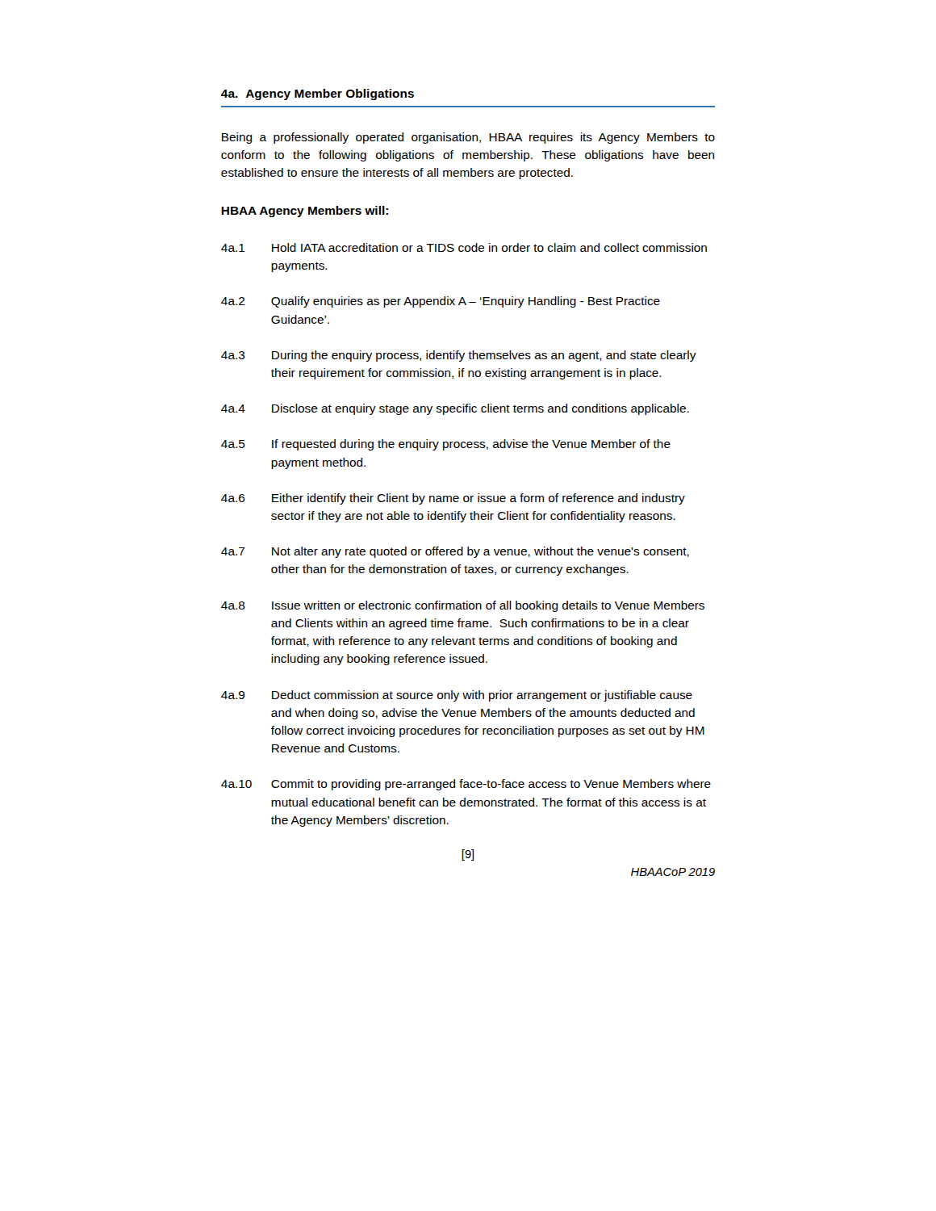4a. Agency Member Obligations
Being a professionally operated organisation, HBAA requires its Agency Members to conform to the following obligations of membership. These obligations have been established to ensure the interests of all members are protected.
HBAA Agency Members will:
4a.1 Hold IATA accreditation or a TIDS code in order to claim and collect commission payments.
4a.2 Qualify enquiries as per Appendix A – ‘Enquiry Handling - Best Practice Guidance’.
4a.3 During the enquiry process, identify themselves as an agent, and state clearly their requirement for commission, if no existing arrangement is in place.
4a.4 Disclose at enquiry stage any specific client terms and conditions applicable.
4a.5 If requested during the enquiry process, advise the Venue Member of the payment method.
4a.6 Either identify their Client by name or issue a form of reference and industry sector if they are not able to identify their Client for confidentiality reasons.
4a.7 Not alter any rate quoted or offered by a venue, without the venue's consent, other than for the demonstration of taxes, or currency exchanges.
4a.8 Issue written or electronic confirmation of all booking details to Venue Members and Clients within an agreed time frame. Such confirmations to be in a clear format, with reference to any relevant terms and conditions of booking and including any booking reference issued.
4a.9 Deduct commission at source only with prior arrangement or justifiable cause and when doing so, advise the Venue Members of the amounts deducted and follow correct invoicing procedures for reconciliation purposes as set out by HM Revenue and Customs.
4a.10 Commit to providing pre-arranged face-to-face access to Venue Members where mutual educational benefit can be demonstrated. The format of this access is at the Agency Members’ discretion.
[9]
HBAACoP 2019